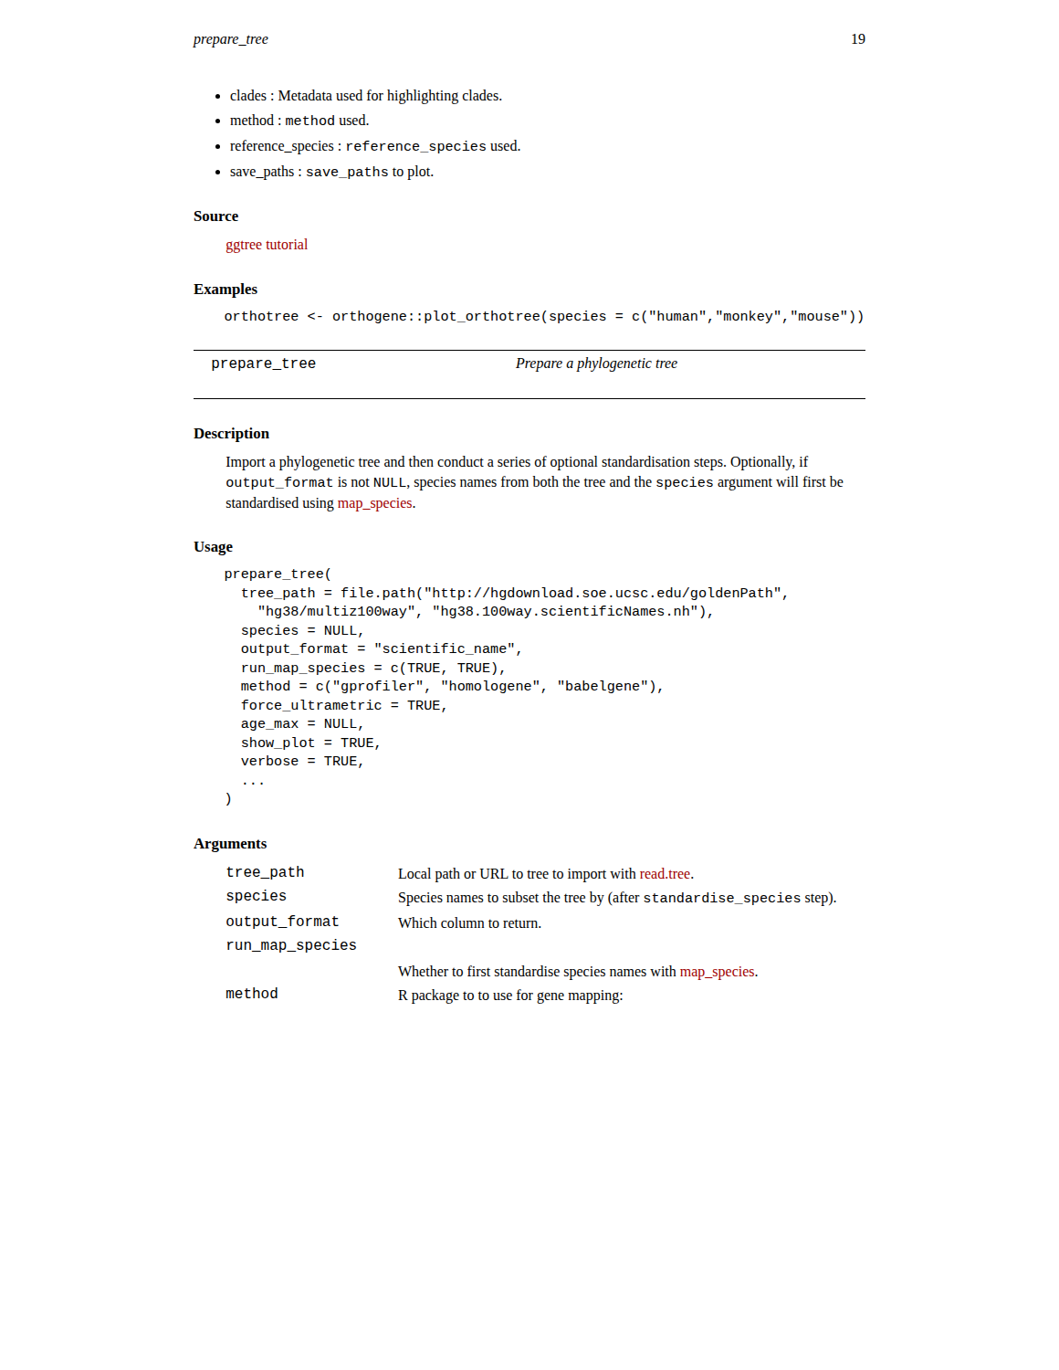prepare_tree 19
clades : Metadata used for highlighting clades.
method : method used.
reference_species : reference_species used.
save_paths : save_paths to plot.
Source
ggtree tutorial
Examples
orthotree <- orthogene::plot_orthotree(species = c("human","monkey","mouse"))
prepare_tree Prepare a phylogenetic tree
Description
Import a phylogenetic tree and then conduct a series of optional standardisation steps. Optionally, if output_format is not NULL, species names from both the tree and the species argument will first be standardised using map_species.
Usage
prepare_tree(
  tree_path = file.path("http://hgdownload.soe.ucsc.edu/goldenPath",
    "hg38/multiz100way", "hg38.100way.scientificNames.nh"),
  species = NULL,
  output_format = "scientific_name",
  run_map_species = c(TRUE, TRUE),
  method = c("gprofiler", "homologene", "babelgene"),
  force_ultrametric = TRUE,
  age_max = NULL,
  show_plot = TRUE,
  verbose = TRUE,
  ...
)
Arguments
tree_path
Local path or URL to tree to import with read.tree.
species
Species names to subset the tree by (after standardise_species step).
output_format
Which column to return.
run_map_species
Whether to first standardise species names with map_species.
method
R package to to use for gene mapping: